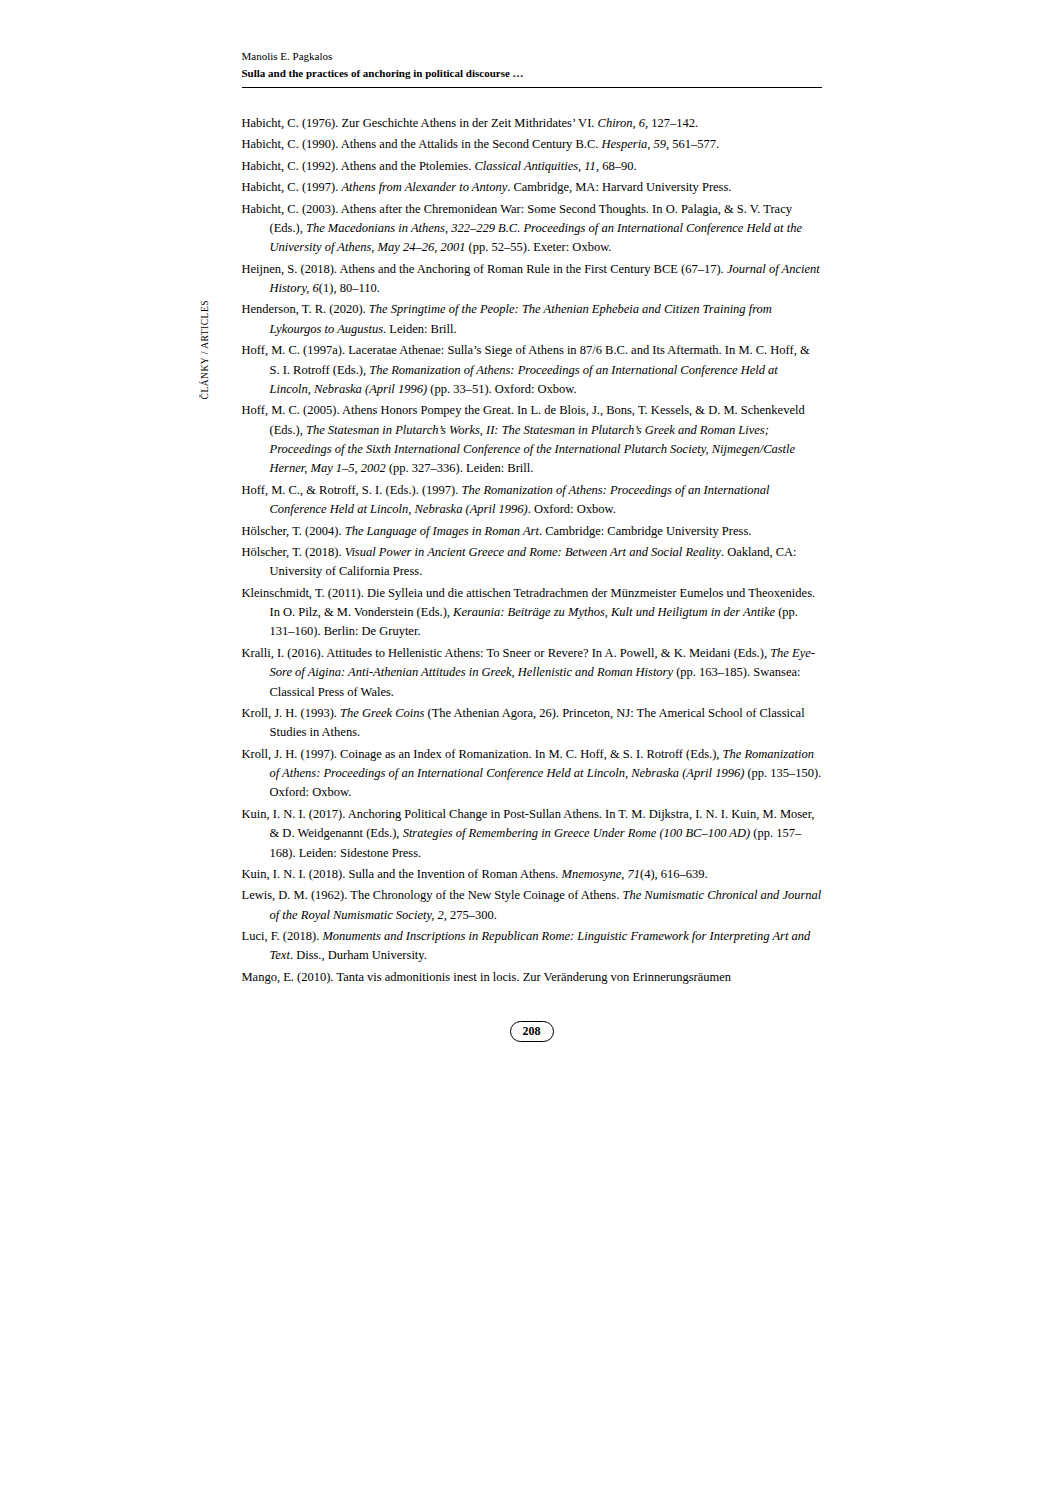Manolis E. Pagkalos
Sulla and the practices of anchoring in political discourse …
ČLÁNKY / ARTICLES
Habicht, C. (1976). Zur Geschichte Athens in der Zeit Mithridates’ VI. Chiron, 6, 127–142.
Habicht, C. (1990). Athens and the Attalids in the Second Century B.C. Hesperia, 59, 561–577.
Habicht, C. (1992). Athens and the Ptolemies. Classical Antiquities, 11, 68–90.
Habicht, C. (1997). Athens from Alexander to Antony. Cambridge, MA: Harvard University Press.
Habicht, C. (2003). Athens after the Chremonidean War: Some Second Thoughts. In O. Palagia, & S. V. Tracy (Eds.), The Macedonians in Athens, 322–229 B.C. Proceedings of an International Conference Held at the University of Athens, May 24–26, 2001 (pp. 52–55). Exeter: Oxbow.
Heijnen, S. (2018). Athens and the Anchoring of Roman Rule in the First Century BCE (67–17). Journal of Ancient History, 6(1), 80–110.
Henderson, T. R. (2020). The Springtime of the People: The Athenian Ephebeia and Citizen Training from Lykourgos to Augustus. Leiden: Brill.
Hoff, M. C. (1997a). Laceratae Athenae: Sulla’s Siege of Athens in 87/6 B.C. and Its Aftermath. In M. C. Hoff, & S. I. Rotroff (Eds.), The Romanization of Athens: Proceedings of an International Conference Held at Lincoln, Nebraska (April 1996) (pp. 33–51). Oxford: Oxbow.
Hoff, M. C. (2005). Athens Honors Pompey the Great. In L. de Blois, J., Bons, T. Kessels, & D. M. Schenkeveld (Eds.), The Statesman in Plutarch’s Works, II: The Statesman in Plutarch’s Greek and Roman Lives; Proceedings of the Sixth International Conference of the International Plutarch Society, Nijmegen/Castle Herner, May 1–5, 2002 (pp. 327–336). Leiden: Brill.
Hoff, M. C., & Rotroff, S. I. (Eds.). (1997). The Romanization of Athens: Proceedings of an International Conference Held at Lincoln, Nebraska (April 1996). Oxford: Oxbow.
Hölscher, T. (2004). The Language of Images in Roman Art. Cambridge: Cambridge University Press.
Hölscher, T. (2018). Visual Power in Ancient Greece and Rome: Between Art and Social Reality. Oakland, CA: University of California Press.
Kleinschmidt, T. (2011). Die Sylleia und die attischen Tetradrachmen der Münzmeister Eumelos und Theoxenides. In O. Pilz, & M. Vonderstein (Eds.), Keraunia: Beiträge zu Mythos, Kult und Heiligtum in der Antike (pp. 131–160). Berlin: De Gruyter.
Kralli, I. (2016). Attitudes to Hellenistic Athens: To Sneer or Revere? In A. Powell, & K. Meidani (Eds.), The Eye-Sore of Aigina: Anti-Athenian Attitudes in Greek, Hellenistic and Roman History (pp. 163–185). Swansea: Classical Press of Wales.
Kroll, J. H. (1993). The Greek Coins (The Athenian Agora, 26). Princeton, NJ: The Americal School of Classical Studies in Athens.
Kroll, J. H. (1997). Coinage as an Index of Romanization. In M. C. Hoff, & S. I. Rotroff (Eds.), The Romanization of Athens: Proceedings of an International Conference Held at Lincoln, Nebraska (April 1996) (pp. 135–150). Oxford: Oxbow.
Kuin, I. N. I. (2017). Anchoring Political Change in Post-Sullan Athens. In T. M. Dijkstra, I. N. I. Kuin, M. Moser, & D. Weidgenannt (Eds.), Strategies of Remembering in Greece Under Rome (100 BC–100 AD) (pp. 157–168). Leiden: Sidestone Press.
Kuin, I. N. I. (2018). Sulla and the Invention of Roman Athens. Mnemosyne, 71(4), 616–639.
Lewis, D. M. (1962). The Chronology of the New Style Coinage of Athens. The Numismatic Chronical and Journal of the Royal Numismatic Society, 2, 275–300.
Luci, F. (2018). Monuments and Inscriptions in Republican Rome: Linguistic Framework for Interpreting Art and Text. Diss., Durham University.
Mango, E. (2010). Tanta vis admonitionis inest in locis. Zur Veränderung von Erinnerungsräumen
208